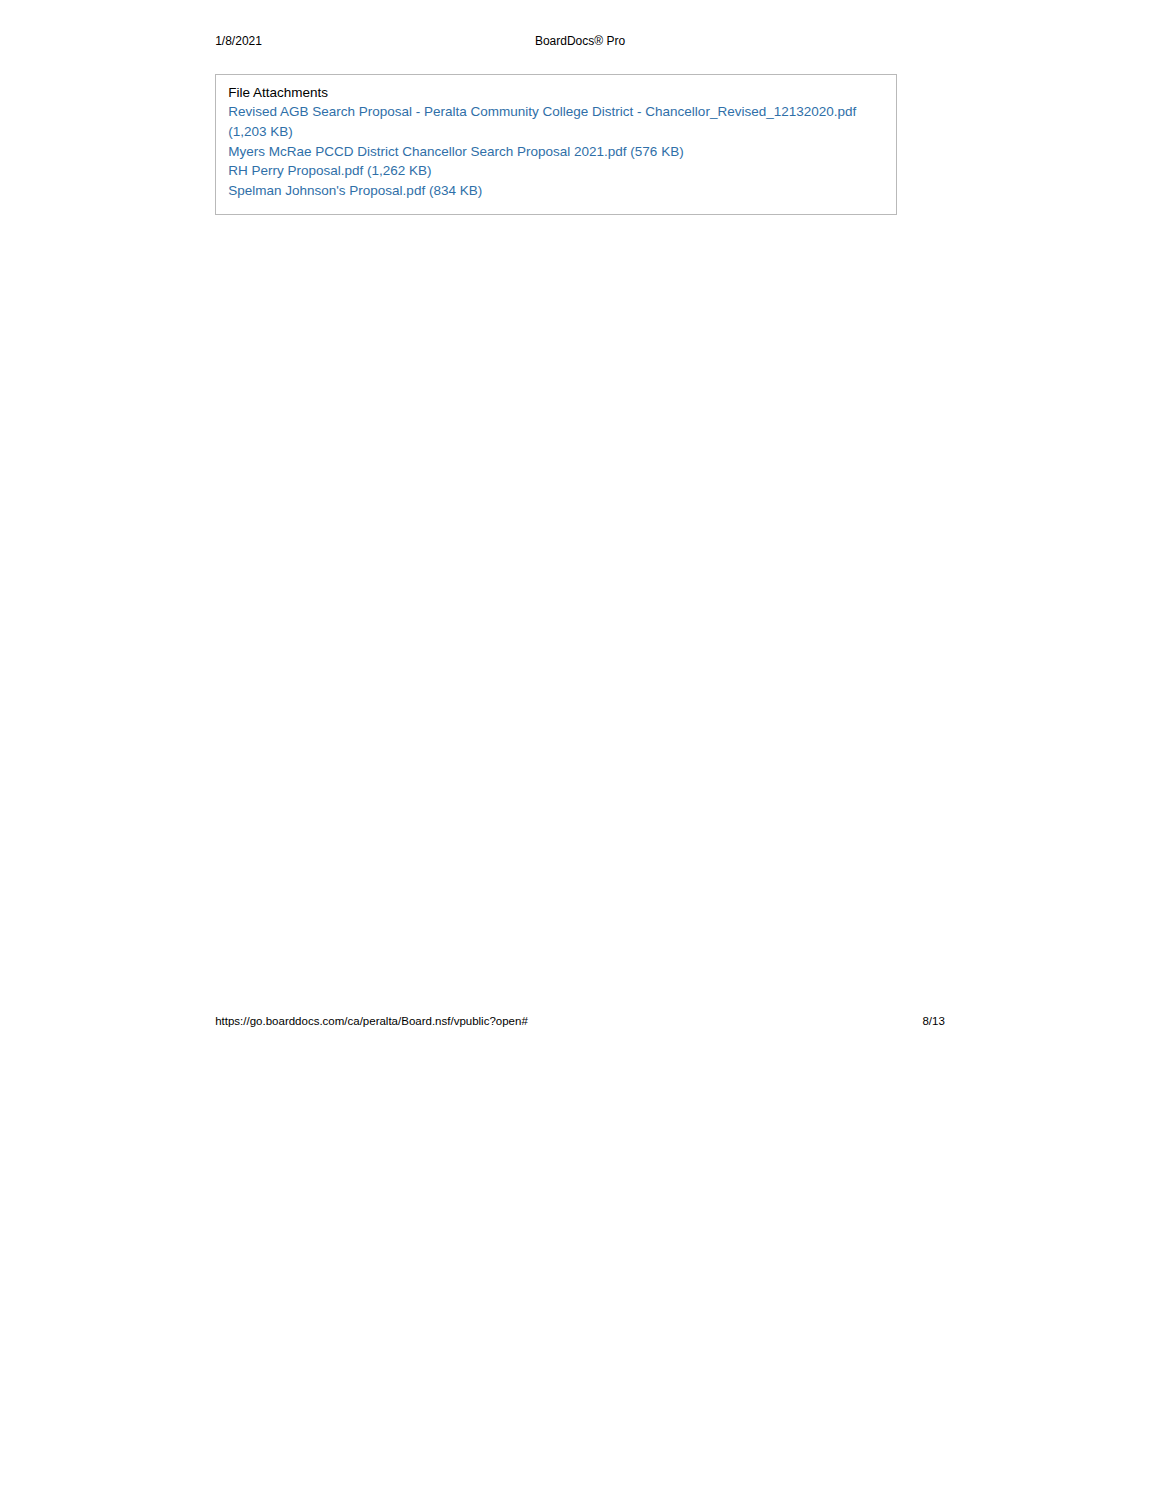1/8/2021
BoardDocs® Pro
File Attachments
Revised AGB Search Proposal - Peralta Community College District - Chancellor_Revised_12132020.pdf (1,203 KB)
Myers McRae PCCD District Chancellor Search Proposal 2021.pdf (576 KB)
RH Perry Proposal.pdf (1,262 KB)
Spelman Johnson's Proposal.pdf (834 KB)
https://go.boarddocs.com/ca/peralta/Board.nsf/vpublic?open#
8/13